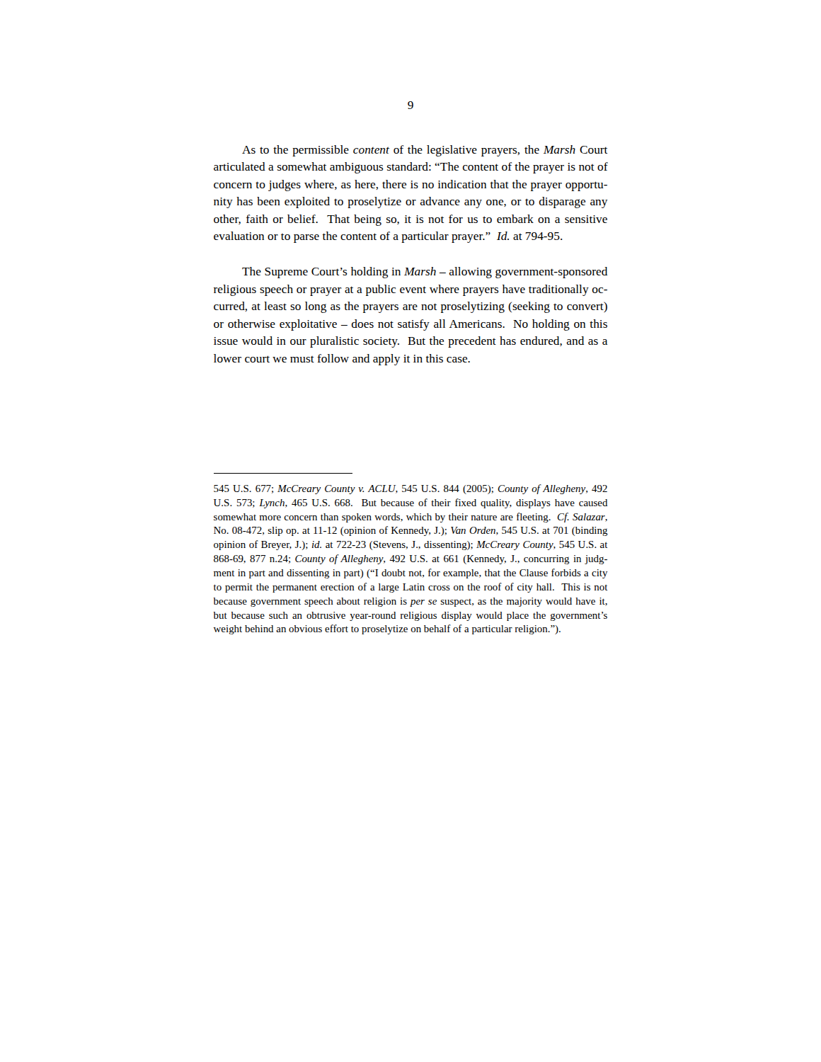9
As to the permissible content of the legislative prayers, the Marsh Court articulated a somewhat ambiguous standard: “The content of the prayer is not of concern to judges where, as here, there is no indication that the prayer opportunity has been exploited to proselytize or advance any one, or to disparage any other, faith or belief. That being so, it is not for us to embark on a sensitive evaluation or to parse the content of a particular prayer.” Id. at 794-95.
The Supreme Court’s holding in Marsh – allowing government-sponsored religious speech or prayer at a public event where prayers have traditionally occurred, at least so long as the prayers are not proselytizing (seeking to convert) or otherwise exploitative – does not satisfy all Americans. No holding on this issue would in our pluralistic society. But the precedent has endured, and as a lower court we must follow and apply it in this case.
545 U.S. 677; McCreary County v. ACLU, 545 U.S. 844 (2005); County of Allegheny, 492 U.S. 573; Lynch, 465 U.S. 668. But because of their fixed quality, displays have caused somewhat more concern than spoken words, which by their nature are fleeting. Cf. Salazar, No. 08-472, slip op. at 11-12 (opinion of Kennedy, J.); Van Orden, 545 U.S. at 701 (binding opinion of Breyer, J.); id. at 722-23 (Stevens, J., dissenting); McCreary County, 545 U.S. at 868-69, 877 n.24; County of Allegheny, 492 U.S. at 661 (Kennedy, J., concurring in judgment in part and dissenting in part) (“I doubt not, for example, that the Clause forbids a city to permit the permanent erection of a large Latin cross on the roof of city hall. This is not because government speech about religion is per se suspect, as the majority would have it, but because such an obtrusive year-round religious display would place the government’s weight behind an obvious effort to proselytize on behalf of a particular religion.”).